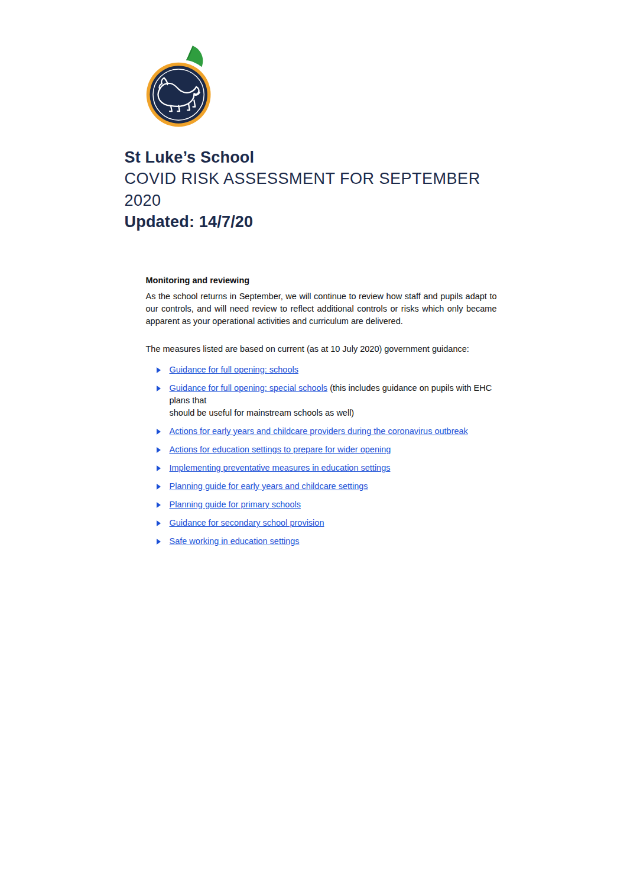St Luke’s School
COVID RISK ASSESSMENT FOR SEPTEMBER 2020
Updated: 14/7/20
Monitoring and reviewing
As the school returns in September, we will continue to review how staff and pupils adapt to our controls, and will need review to reflect additional controls or risks which only became apparent as your operational activities and curriculum are delivered.
The measures listed are based on current (as at 10 July 2020) government guidance:
Guidance for full opening: schools
Guidance for full opening: special schools (this includes guidance on pupils with EHC plans that should be useful for mainstream schools as well)
Actions for early years and childcare providers during the coronavirus outbreak
Actions for education settings to prepare for wider opening
Implementing preventative measures in education settings
Planning guide for early years and childcare settings
Planning guide for primary schools
Guidance for secondary school provision
Safe working in education settings